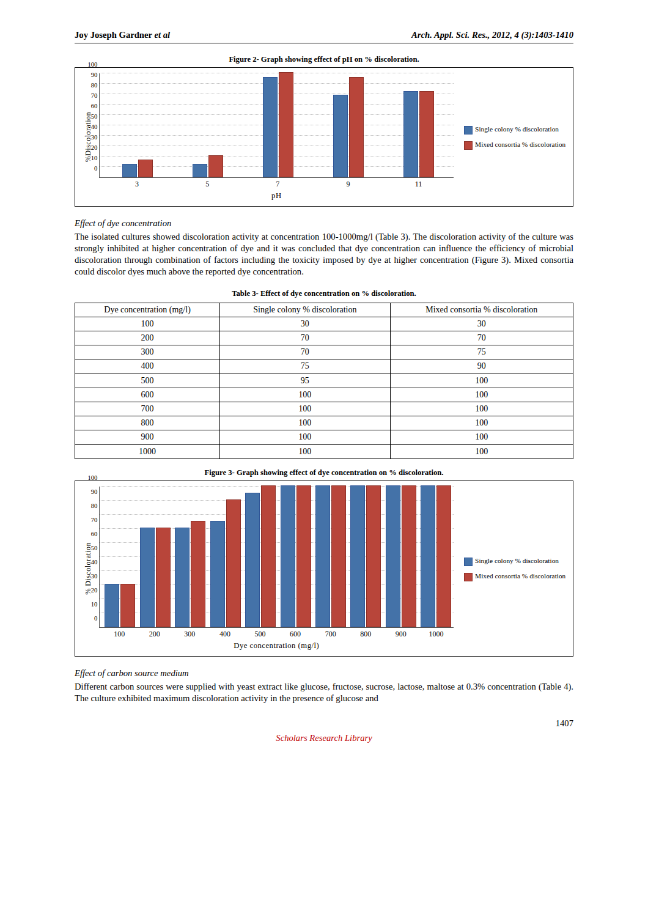Joy Joseph Gardner et al Arch. Appl. Sci. Res., 2012, 4 (3):1403-1410
Figure 2- Graph showing effect of pH on % discoloration.
%Discoloration
0 10 20 30 40 50 60 70 80 90 100
3
5
7
9
11
pH
Single colony % discoloration
Mixed consortia % discoloration
Effect of dye concentration
The isolated cultures showed discoloration activity at concentration 100-1000mg/l (Table 3). The discoloration activity of the culture was strongly inhibited at higher concentration of dye and it was concluded that dye concentration can influence the efficiency of microbial discoloration through combination of factors including the toxicity imposed by dye at higher concentration (Figure 3). Mixed consortia could discolor dyes much above the reported dye concentration.
Table 3- Effect of dye concentration on % discoloration.
| Dye concentration (mg/l) | Single colony % discoloration | Mixed consortia % discoloration |
| --- | --- | --- |
| 100 | 30 | 30 |
| 200 | 70 | 70 |
| 300 | 70 | 75 |
| 400 | 75 | 90 |
| 500 | 95 | 100 |
| 600 | 100 | 100 |
| 700 | 100 | 100 |
| 800 | 100 | 100 |
| 900 | 100 | 100 |
| 1000 | 100 | 100 |
Figure 3- Graph showing effect of dye concentration on % discoloration.
% Discoloration
0 10 20 30 40 50 60 70 80 90 100
100
200
300
400
500
600
700
800
900
1000
Dye concentration (mg/l)
Single colony % discoloration
Mixed consortia % discoloration
Effect of carbon source medium
Different carbon sources were supplied with yeast extract like glucose, fructose, sucrose, lactose, maltose at 0.3% concentration (Table 4). The culture exhibited maximum discoloration activity in the presence of glucose and
1407 Scholars Research Library